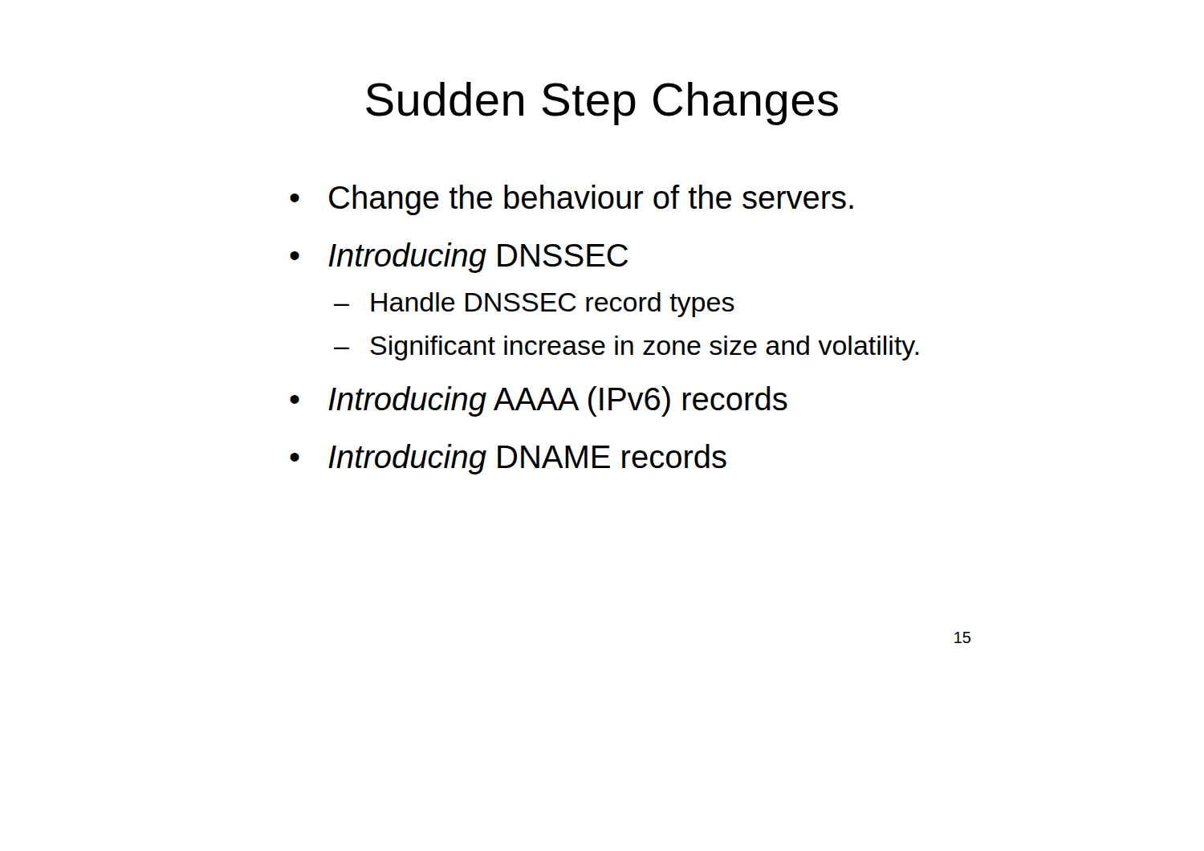Sudden Step Changes
Change the behaviour of the servers.
Introducing DNSSEC
Handle DNSSEC record types
Significant increase in zone size and volatility.
Introducing AAAA (IPv6) records
Introducing DNAME records
15